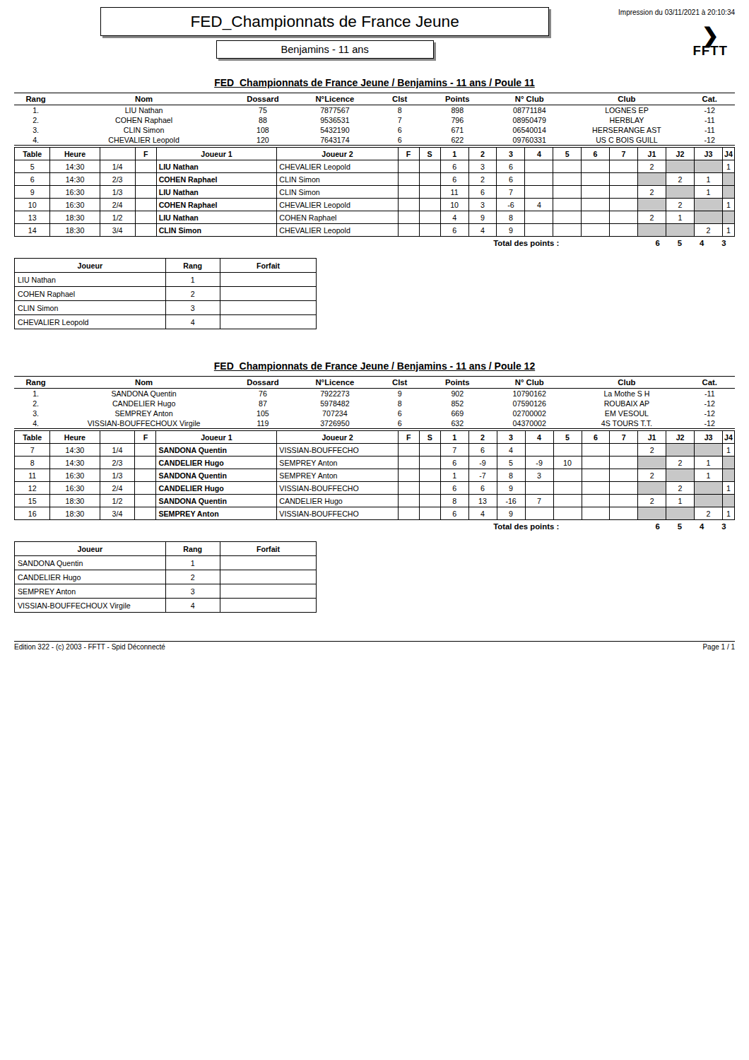Impression du 03/11/2021 à 20:10:34
FED_Championnats de France Jeune
Benjamins - 11 ans
❯
FFTT
FED_Championnats de France Jeune / Benjamins - 11 ans / Poule 11
| Rang | Nom | Dossard | N°Licence | Clst | Points | N° Club | Club | Cat. |
| --- | --- | --- | --- | --- | --- | --- | --- | --- |
| 1. | LIU Nathan | 75 | 7877567 | 8 | 898 | 08771184 | LOGNES EP | -12 |
| 2. | COHEN Raphael | 88 | 9536531 | 7 | 796 | 08950479 | HERBLAY | -11 |
| 3. | CLIN Simon | 108 | 5432190 | 6 | 671 | 06540014 | HERSERANGE AST | -11 |
| 4. | CHEVALIER Leopold | 120 | 7643174 | 6 | 622 | 09760331 | US C BOIS GUILL | -12 |
| Table | Heure | | F | Joueur 1 | Joueur 2 | F | S | 1 | 2 | 3 | 4 | 5 | 6 | 7 | J1 | J2 | J3 | J4 |
| --- | --- | --- | --- | --- | --- | --- | --- | --- | --- | --- | --- | --- | --- | --- | --- | --- | --- | --- |
| 5 | 14:30 | 1/4 | | LIU Nathan | CHEVALIER Leopold | | | 6 | 3 | 6 | | | | | 2 | | | 1 |
| 6 | 14:30 | 2/3 | | COHEN Raphael | CLIN Simon | | | 6 | 2 | 6 | | | | | | 2 | 1 | |
| 9 | 16:30 | 1/3 | | LIU Nathan | CLIN Simon | | | 11 | 6 | 7 | | | | | 2 | | 1 | |
| 10 | 16:30 | 2/4 | | COHEN Raphael | CHEVALIER Leopold | | | 10 | 3 | -6 | 4 | | | | | 2 | | 1 |
| 13 | 18:30 | 1/2 | | LIU Nathan | COHEN Raphael | | | 4 | 9 | 8 | | | | | 2 | 1 | | |
| 14 | 18:30 | 3/4 | | CLIN Simon | CHEVALIER Leopold | | | 6 | 4 | 9 | | | | | | | 2 | 1 |
| | Total des points : | | 6 | 5 | 4 | 3 |
| Joueur | Rang | Forfait |
| --- | --- | --- |
| LIU Nathan | 1 | |
| COHEN Raphael | 2 | |
| CLIN Simon | 3 | |
| CHEVALIER Leopold | 4 | |
FED_Championnats de France Jeune / Benjamins - 11 ans / Poule 12
| Rang | Nom | Dossard | N°Licence | Clst | Points | N° Club | Club | Cat. |
| --- | --- | --- | --- | --- | --- | --- | --- | --- |
| 1. | SANDONA Quentin | 76 | 7922273 | 9 | 902 | 10790162 | La Mothe S H | -11 |
| 2. | CANDELIER Hugo | 87 | 5978482 | 8 | 852 | 07590126 | ROUBAIX AP | -12 |
| 3. | SEMPREY Anton | 105 | 707234 | 6 | 669 | 02700002 | EM VESOUL | -12 |
| 4. | VISSIAN-BOUFFECHOUX Virgile | 119 | 3726950 | 6 | 632 | 04370002 | 4S TOURS T.T. | -12 |
| Table | Heure | | F | Joueur 1 | Joueur 2 | F | S | 1 | 2 | 3 | 4 | 5 | 6 | 7 | J1 | J2 | J3 | J4 |
| --- | --- | --- | --- | --- | --- | --- | --- | --- | --- | --- | --- | --- | --- | --- | --- | --- | --- | --- |
| 7 | 14:30 | 1/4 | | SANDONA Quentin | VISSIAN-BOUFFECHO | | | 7 | 6 | 4 | | | | | 2 | | | 1 |
| 8 | 14:30 | 2/3 | | CANDELIER Hugo | SEMPREY Anton | | | 6 | -9 | 5 | -9 | 10 | | | | 2 | 1 | |
| 11 | 16:30 | 1/3 | | SANDONA Quentin | SEMPREY Anton | | | 1 | -7 | 8 | 3 | | | | 2 | | 1 | |
| 12 | 16:30 | 2/4 | | CANDELIER Hugo | VISSIAN-BOUFFECHO | | | 6 | 6 | 9 | | | | | | 2 | | 1 |
| 15 | 18:30 | 1/2 | | SANDONA Quentin | CANDELIER Hugo | | | 8 | 13 | -16 | 7 | | | | 2 | 1 | | |
| 16 | 18:30 | 3/4 | | SEMPREY Anton | VISSIAN-BOUFFECHO | | | 6 | 4 | 9 | | | | | | | 2 | 1 |
| | Total des points : | | 6 | 5 | 4 | 3 |
| Joueur | Rang | Forfait |
| --- | --- | --- |
| SANDONA Quentin | 1 | |
| CANDELIER Hugo | 2 | |
| SEMPREY Anton | 3 | |
| VISSIAN-BOUFFECHOUX Virgile | 4 | |
Edition 322 - (c) 2003 - FFTT - Spid Déconnecté
Page 1 / 1